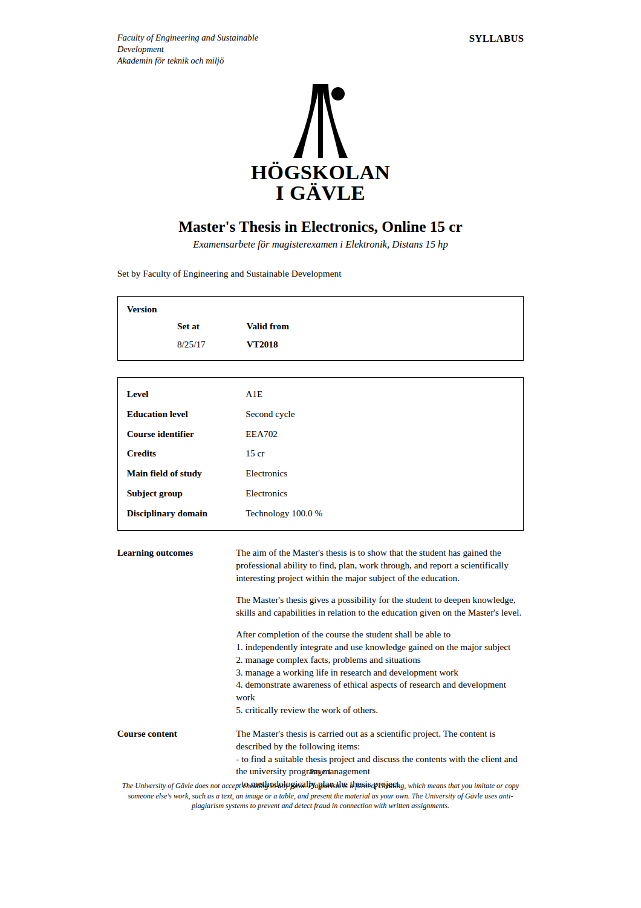Faculty of Engineering and Sustainable
Development
Akademin för teknik och miljö
SYLLABUS
HÖGSKOLAN
I GÄVLE
Master's Thesis in Electronics, Online 15 cr
Examensarbete för magisterexamen i Elektronik, Distans 15 hp
Set by Faculty of Engineering and Sustainable Development
Version
| Set at | Valid from |
| --- | --- |
| 8/25/17 | VT2018 |
| Level | A1E |
| Education level | Second cycle |
| Course identifier | EEA702 |
| Credits | 15 cr |
| Main field of study | Electronics |
| Subject group | Electronics |
| Disciplinary domain | Technology 100.0 % |
| Learning outcomes | The aim of the Master's thesis is to show that the student has gained the professional ability to find, plan, work through, and report a scientifically interesting project within the major subject of the education. The Master's thesis gives a possibility for the student to deepen knowledge, skills and capabilities in relation to the education given on the Master's level. After completion of the course the student shall be able to 1. independently integrate and use knowledge gained on the major subject 2. manage complex facts, problems and situations 3. manage a working life in research and development work 4. demonstrate awareness of ethical aspects of research and development work 5. critically review the work of others. |
| Course content | The Master's thesis is carried out as a scientific project. The content is described by the following items: - to find a suitable thesis project and discuss the contents with the client and the university program management - to methodologically plan the thesis project |
Page 1
The University of Gävle does not accept cheating in any form. Plagiarism is a form of cheating, which means that you imitate or copy someone else's work, such as a text, an image or a table, and present the material as your own. The University of Gävle uses anti-plagiarism systems to prevent and detect fraud in connection with written assignments.